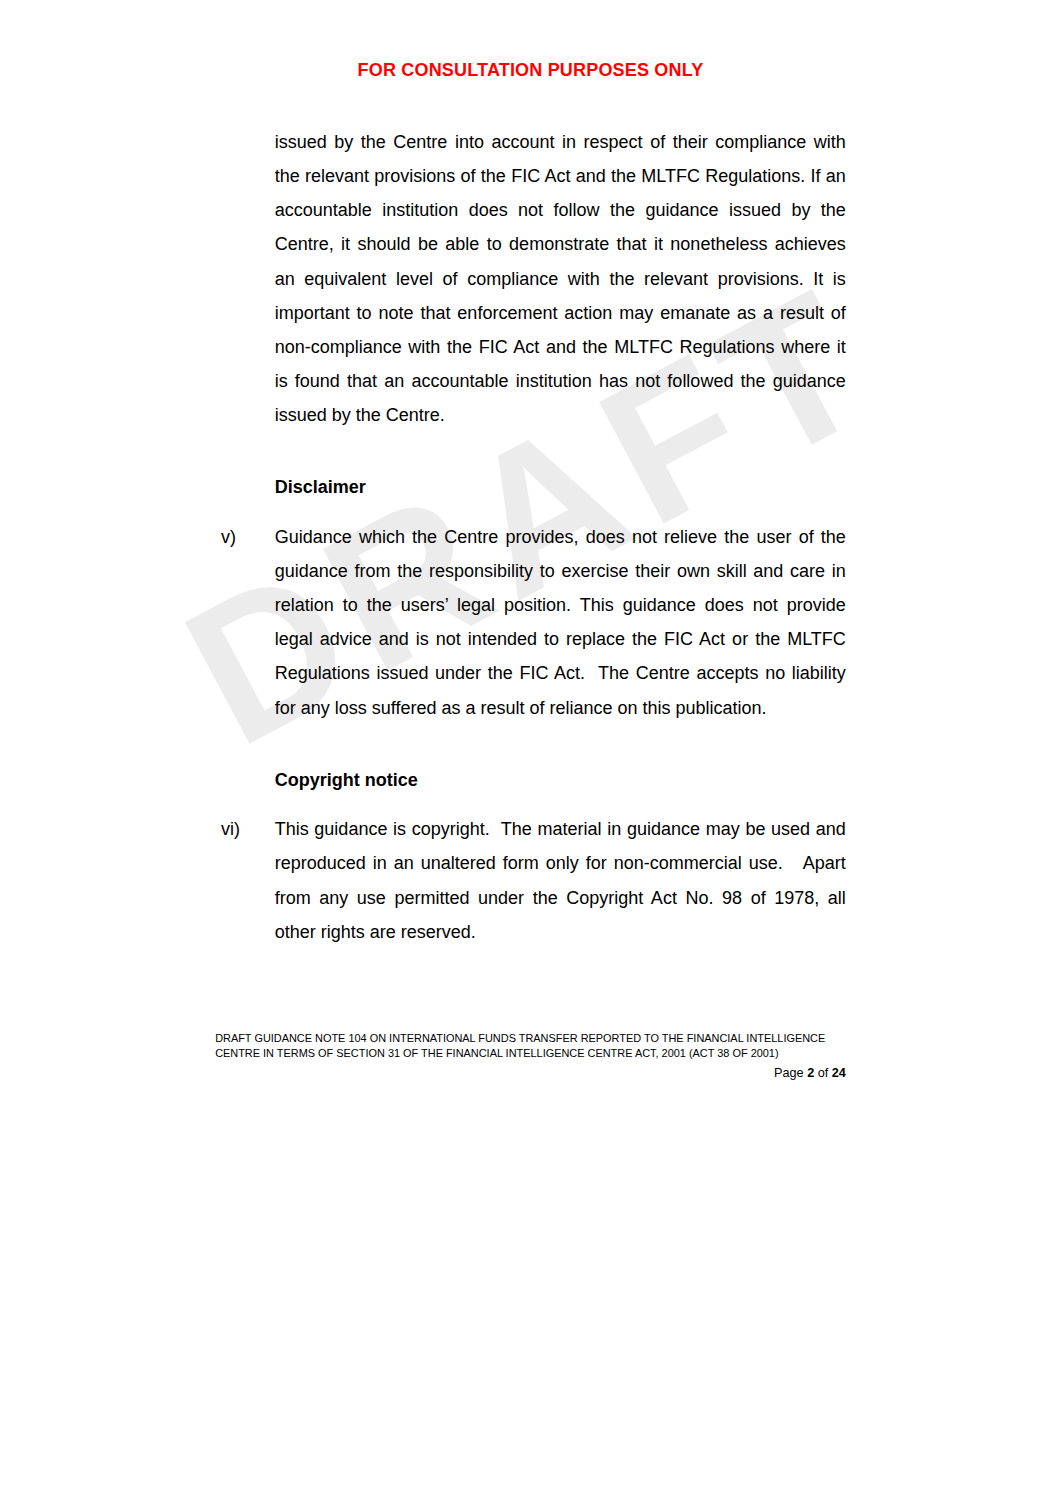DRAFT
FOR CONSULTATION PURPOSES ONLY
issued by the Centre into account in respect of their compliance with the relevant provisions of the FIC Act and the MLTFC Regulations. If an accountable institution does not follow the guidance issued by the Centre, it should be able to demonstrate that it nonetheless achieves an equivalent level of compliance with the relevant provisions. It is important to note that enforcement action may emanate as a result of non-compliance with the FIC Act and the MLTFC Regulations where it is found that an accountable institution has not followed the guidance issued by the Centre.
Disclaimer
v)
Guidance which the Centre provides, does not relieve the user of the guidance from the responsibility to exercise their own skill and care in relation to the users’ legal position. This guidance does not provide legal advice and is not intended to replace the FIC Act or the MLTFC Regulations issued under the FIC Act. The Centre accepts no liability for any loss suffered as a result of reliance on this publication.
Copyright notice
vi)
This guidance is copyright. The material in guidance may be used and reproduced in an unaltered form only for non-commercial use. Apart from any use permitted under the Copyright Act No. 98 of 1978, all other rights are reserved.
DRAFT GUIDANCE NOTE 104 ON INTERNATIONAL FUNDS TRANSFER REPORTED TO THE FINANCIAL INTELLIGENCE CENTRE IN TERMS OF SECTION 31 OF THE FINANCIAL INTELLIGENCE CENTRE ACT, 2001 (ACT 38 OF 2001)
Page 2 of 24